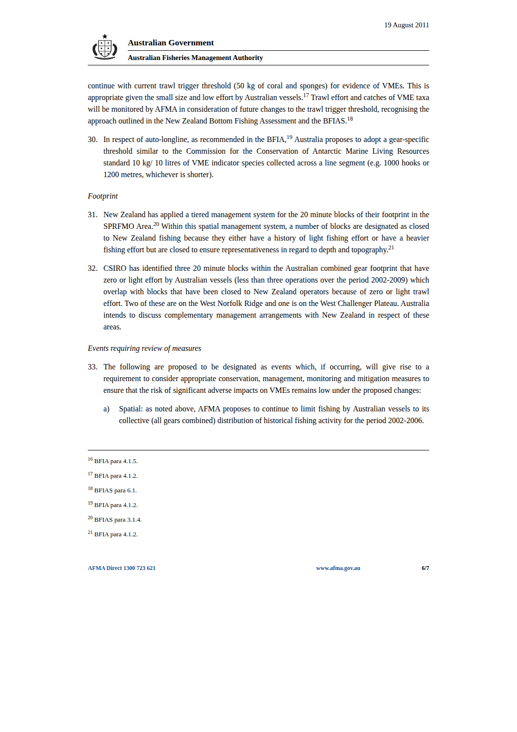19 August 2011
Australian Government
Australian Fisheries Management Authority
continue with current trawl trigger threshold (50 kg of coral and sponges) for evidence of VMEs. This is appropriate given the small size and low effort by Australian vessels.17 Trawl effort and catches of VME taxa will be monitored by AFMA in consideration of future changes to the trawl trigger threshold, recognising the approach outlined in the New Zealand Bottom Fishing Assessment and the BFIAS.18
30.
In respect of auto-longline, as recommended in the BFIA,19 Australia proposes to adopt a gear-specific threshold similar to the Commission for the Conservation of Antarctic Marine Living Resources standard 10 kg/ 10 litres of VME indicator species collected across a line segment (e.g. 1000 hooks or 1200 metres, whichever is shorter).
Footprint
31.
New Zealand has applied a tiered management system for the 20 minute blocks of their footprint in the SPRFMO Area.20 Within this spatial management system, a number of blocks are designated as closed to New Zealand fishing because they either have a history of light fishing effort or have a heavier fishing effort but are closed to ensure representativeness in regard to depth and topography.21
32.
CSIRO has identified three 20 minute blocks within the Australian combined gear footprint that have zero or light effort by Australian vessels (less than three operations over the period 2002-2009) which overlap with blocks that have been closed to New Zealand operators because of zero or light trawl effort. Two of these are on the West Norfolk Ridge and one is on the West Challenger Plateau. Australia intends to discuss complementary management arrangements with New Zealand in respect of these areas.
Events requiring review of measures
33.
The following are proposed to be designated as events which, if occurring, will give rise to a requirement to consider appropriate conservation, management, monitoring and mitigation measures to ensure that the risk of significant adverse impacts on VMEs remains low under the proposed changes:
a)
Spatial: as noted above, AFMA proposes to continue to limit fishing by Australian vessels to its collective (all gears combined) distribution of historical fishing activity for the period 2002-2006.
16 BFIA para 4.1.5.
17 BFIA para 4.1.2.
18 BFIAS para 6.1.
19 BFIA para 4.1.2.
20 BFIAS para 3.1.4.
21 BFIA para 4.1.2.
AFMA Direct 1300 723 621
www.afma.gov.au
6/7